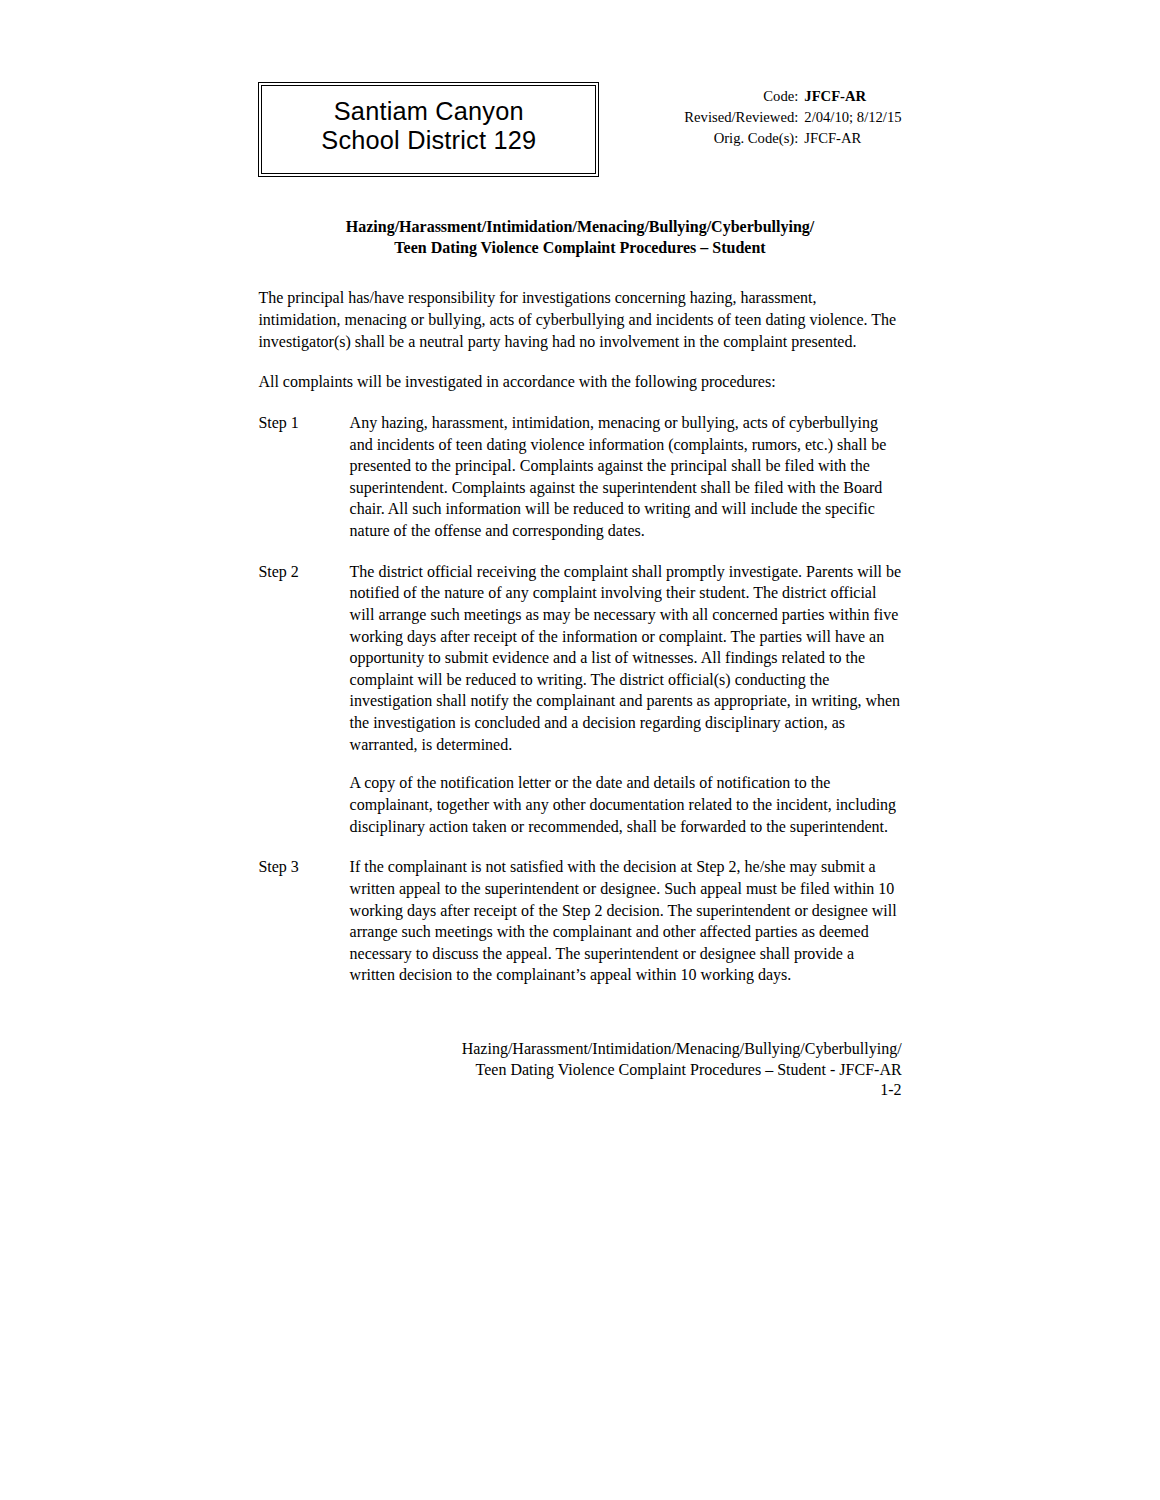Santiam Canyon
School District 129
| Code: | JFCF-AR |
| Revised/Reviewed: | 2/04/10; 8/12/15 |
| Orig. Code(s): | JFCF-AR |
Hazing/Harassment/Intimidation/Menacing/Bullying/Cyberbullying/
Teen Dating Violence Complaint Procedures – Student
The principal has/have responsibility for investigations concerning hazing, harassment, intimidation, menacing or bullying, acts of cyberbullying and incidents of teen dating violence. The investigator(s) shall be a neutral party having had no involvement in the complaint presented.
All complaints will be investigated in accordance with the following procedures:
Step 1
Any hazing, harassment, intimidation, menacing or bullying, acts of cyberbullying and incidents of teen dating violence information (complaints, rumors, etc.) shall be presented to the principal. Complaints against the principal shall be filed with the superintendent. Complaints against the superintendent shall be filed with the Board chair. All such information will be reduced to writing and will include the specific nature of the offense and corresponding dates.
Step 2
The district official receiving the complaint shall promptly investigate. Parents will be notified of the nature of any complaint involving their student. The district official will arrange such meetings as may be necessary with all concerned parties within five working days after receipt of the information or complaint. The parties will have an opportunity to submit evidence and a list of witnesses. All findings related to the complaint will be reduced to writing. The district official(s) conducting the investigation shall notify the complainant and parents as appropriate, in writing, when the investigation is concluded and a decision regarding disciplinary action, as warranted, is determined.
A copy of the notification letter or the date and details of notification to the complainant, together with any other documentation related to the incident, including disciplinary action taken or recommended, shall be forwarded to the superintendent.
Step 3
If the complainant is not satisfied with the decision at Step 2, he/she may submit a written appeal to the superintendent or designee. Such appeal must be filed within 10 working days after receipt of the Step 2 decision. The superintendent or designee will arrange such meetings with the complainant and other affected parties as deemed necessary to discuss the appeal. The superintendent or designee shall provide a written decision to the complainant’s appeal within 10 working days.
Hazing/Harassment/Intimidation/Menacing/Bullying/Cyberbullying/
Teen Dating Violence Complaint Procedures – Student - JFCF-AR
1-2